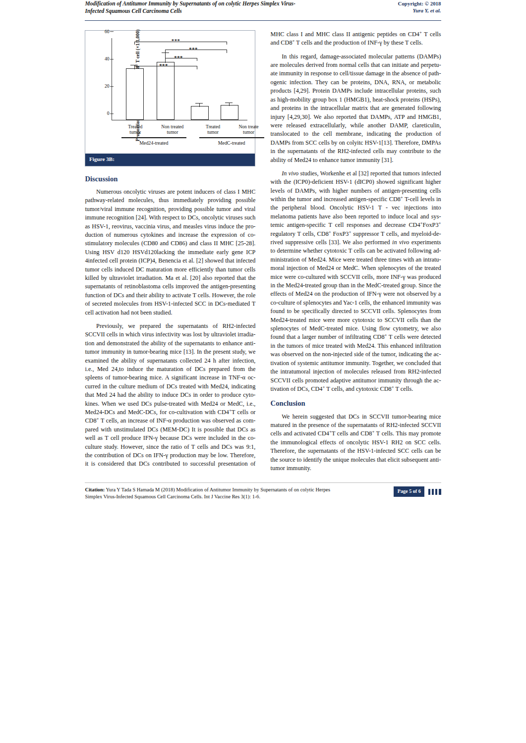Modification of Antitumor Immunity by Supernatants of on colytic Herpes Simplex Virus-Infected Squamous Cell Carcinoma Cells
Copyright: © 2018
Yura Y, et al.
Proportion of tumor-migrating CD8+ T cell (×1/1,000)
0
20
40
60
***
***
***
***
Treated
tumor
Non treated
tumor
Treated
tumor
Non treate
tumor
Med24-treated
MedC-treated
Figure 3B:
Discussion
Numerous oncolytic viruses are potent inducers of class I MHC pathway-related molecules, thus immediately providing possible tumor/viral immune recognition, providing possible tumor and viral immune recognition [24]. With respect to DCs, oncolytic viruses such as HSV-1, reovirus, vaccinia virus, and measles virus induce the production of numerous cytokines and increase the expression of co-stimulatory molecules (CD80 and CD86) and class II MHC [25-28]. Using HSV d120 HSVd120lacking the immediate early gene ICP 4infected cell protein (ICP)4, Benencia et al. [2] showed that infected tumor cells induced DC maturation more efficiently than tumor cells killed by ultraviolet irradiation. Ma et al. [20] also reported that the supernatants of retinoblastoma cells improved the antigen-presenting function of DCs and their ability to activate T cells. However, the role of secreted molecules from HSV-1-infected SCC in DCs-mediated T cell activation had not been studied.
Previously, we prepared the supernatants of RH2-infected SCCVII cells in which virus infectivity was lost by ultraviolet irradiation and demonstrated the ability of the supernatants to enhance antitumor immunity in tumor-bearing mice [13]. In the present study, we examined the ability of supernatants collected 24 h after infection, i.e., Med 24,to induce the maturation of DCs prepared from the spleens of tumor-bearing mice. A significant increase in TNF-α occurred in the culture medium of DCs treated with Med24, indicating that Med 24 had the ability to induce DCs in order to produce cytokines. When we used DCs pulse-treated with Med24 or MedC, i.e., Med24-DCs and MedC-DCs, for co-cultivation with CD4+T cells or CD8+ T cells, an increase of INF-α production was observed as compared with unstimulated DCs (MEM-DC) It is possible that DCs as well as T cell produce IFN-γ because DCs were included in the co-culture study. However, since the ratio of T cells and DCs was 9:1, the contribution of DCs on IFN-γ production may be low. Therefore, it is considered that DCs contributed to successful presentation of MHC class I and MHC class II antigenic peptides on CD4+ T cells and CD8+ T cells and the production of INF-γ by these T cells.
In this regard, damage-associated molecular patterns (DAMPs) are molecules derived from normal cells that can initiate and perpetuate immunity in response to cell/tissue damage in the absence of pathogenic infection. They can be proteins, DNA, RNA, or metabolic products [4,29]. Protein DAMPs include intracellular proteins, such as high-mobility group box 1 (HMGB1), heat-shock proteins (HSPs), and proteins in the intracellular matrix that are generated following injury [4,29,30]. We also reported that DAMPs, ATP and HMGB1, were released extracellularly, while another DAMP, clareticulin, translocated to the cell membrane, indicating the production of DAMPs from SCC cells by on colyitc HSV-1[13]. Therefore, DMPAs in the supernatants of the RH2-infected cells may contribute to the ability of Med24 to enhance tumor immunity [31].
In vivo studies, Workenhe et al [32] reported that tumors infected with the (ICP0)-deficient HSV-1 (dICP0) showed significant higher levels of DAMPs, with higher numbers of antigen-presenting cells within the tumor and increased antigen-specific CD8+ T-cell levels in the peripheral blood. Oncolytic HSV-1 T - vec injections into melanoma patients have also been reported to induce local and systemic antigen-specific T cell responses and decrease CD4+FoxP3+ regulatory T cells, CD8+ FoxP3+ suppressor T cells, and myeloid-derived suppressive cells [33]. We also performed in vivo experiments to determine whether cytotoxic T cells can be activated following administration of Med24. Mice were treated three times with an intratumoral injection of Med24 or MedC. When splenocytes of the treated mice were co-cultured with SCCVII cells, more INF-γ was produced in the Med24-treated group than in the MedC-treated group. Since the effects of Med24 on the production of IFN-γ were not observed by a co-culture of splenocytes and Yac-1 cells, the enhanced immunity was found to be specifically directed to SCCVII cells. Splenocytes from Med24-treated mice were more cytotoxic to SCCVII cells than the splenocytes of MedC-treated mice. Using flow cytometry, we also found that a larger number of infiltrating CD8+ T cells were detected in the tumors of mice treated with Med24. This enhanced infiltration was observed on the non-injected side of the tumor, indicating the activation of systemic antitumor immunity. Together, we concluded that the intratumoral injection of molecules released from RH2-infected SCCVII cells promoted adaptive antitumor immunity through the activation of DCs, CD4+ T cells, and cytotoxic CD8+ T cells.
Conclusion
We herein suggested that DCs in SCCVII tumor-bearing mice matured in the presence of the supernatants of RH2-infected SCCVII cells and activated CD4+T cells and CD8+ T cells. This may promote the immunological effects of oncolytic HSV-1 RH2 on SCC cells. Therefore, the supernatants of the HSV-1-infected SCC cells can be the source to identify the unique molecules that elicit subsequent antitumor immunity.
Citation: Yura Y Tada S Hamada M (2018) Modification of Antitumor Immunity by Supernatants of on colytic Herpes Simplex Virus-Infected Squamous Cell Carcinoma Cells. Int J Vaccine Res 3(1): 1-6.
Page 5 of 6